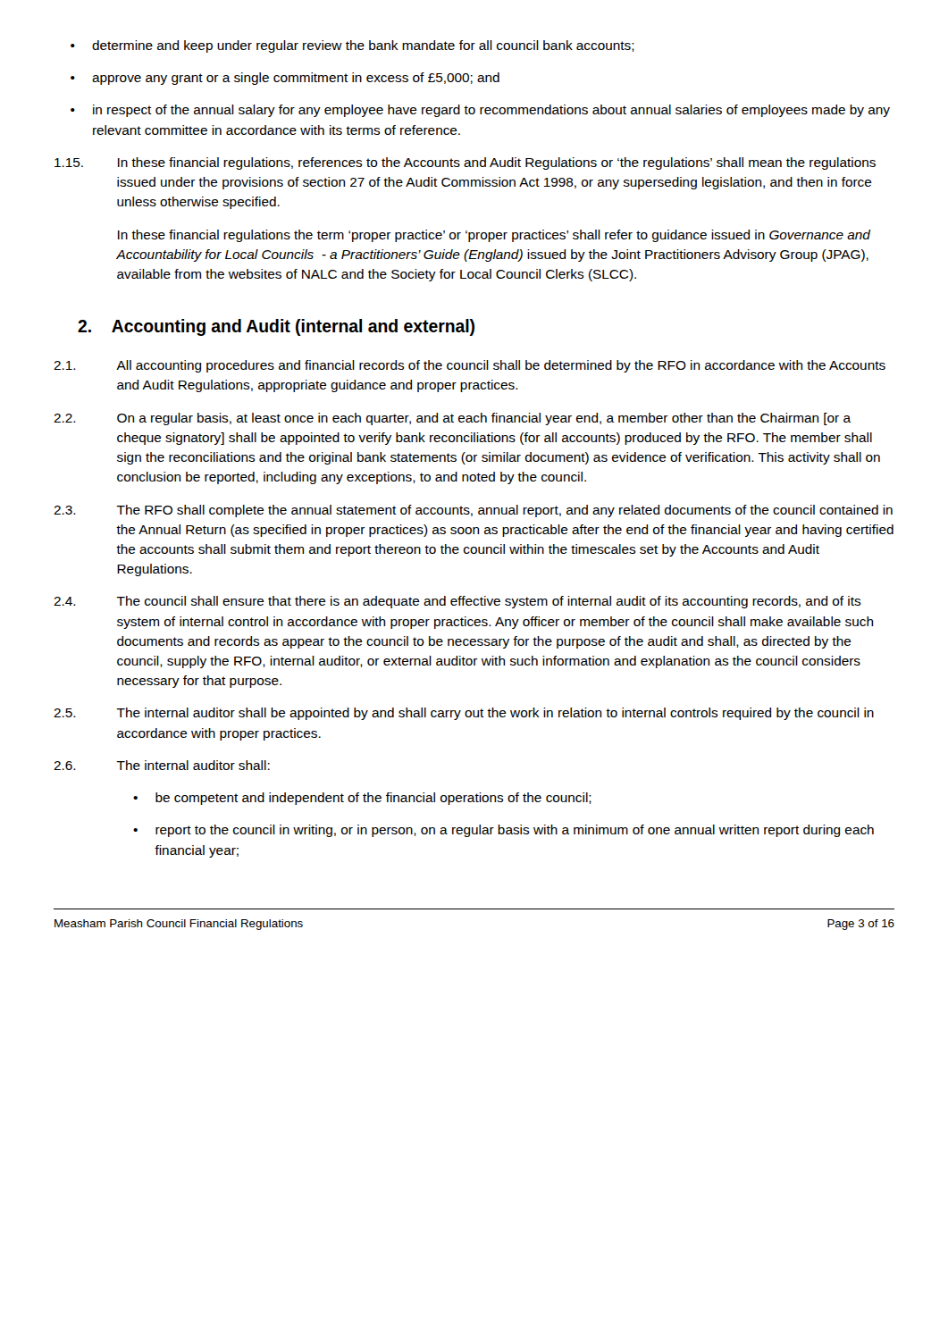• determine and keep under regular review the bank mandate for all council bank accounts;
• approve any grant or a single commitment in excess of £5,000; and
• in respect of the annual salary for any employee have regard to recommendations about annual salaries of employees made by any relevant committee in accordance with its terms of reference.
1.15.
In these financial regulations, references to the Accounts and Audit Regulations or ‘the regulations’ shall mean the regulations issued under the provisions of section 27 of the Audit Commission Act 1998, or any superseding legislation, and then in force unless otherwise specified.
In these financial regulations the term ‘proper practice’ or ‘proper practices’ shall refer to guidance issued in Governance and Accountability for Local Councils - a Practitioners’ Guide (England) issued by the Joint Practitioners Advisory Group (JPAG), available from the websites of NALC and the Society for Local Council Clerks (SLCC).
2. Accounting and Audit (internal and external)
2.1.
All accounting procedures and financial records of the council shall be determined by the RFO in accordance with the Accounts and Audit Regulations, appropriate guidance and proper practices.
2.2.
On a regular basis, at least once in each quarter, and at each financial year end, a member other than the Chairman [or a cheque signatory] shall be appointed to verify bank reconciliations (for all accounts) produced by the RFO. The member shall sign the reconciliations and the original bank statements (or similar document) as evidence of verification. This activity shall on conclusion be reported, including any exceptions, to and noted by the council.
2.3.
The RFO shall complete the annual statement of accounts, annual report, and any related documents of the council contained in the Annual Return (as specified in proper practices) as soon as practicable after the end of the financial year and having certified the accounts shall submit them and report thereon to the council within the timescales set by the Accounts and Audit Regulations.
2.4.
The council shall ensure that there is an adequate and effective system of internal audit of its accounting records, and of its system of internal control in accordance with proper practices. Any officer or member of the council shall make available such documents and records as appear to the council to be necessary for the purpose of the audit and shall, as directed by the council, supply the RFO, internal auditor, or external auditor with such information and explanation as the council considers necessary for that purpose.
2.5.
The internal auditor shall be appointed by and shall carry out the work in relation to internal controls required by the council in accordance with proper practices.
2.6.
The internal auditor shall:
• be competent and independent of the financial operations of the council;
• report to the council in writing, or in person, on a regular basis with a minimum of one annual written report during each financial year;
Measham Parish Council Financial Regulations Page 3 of 16